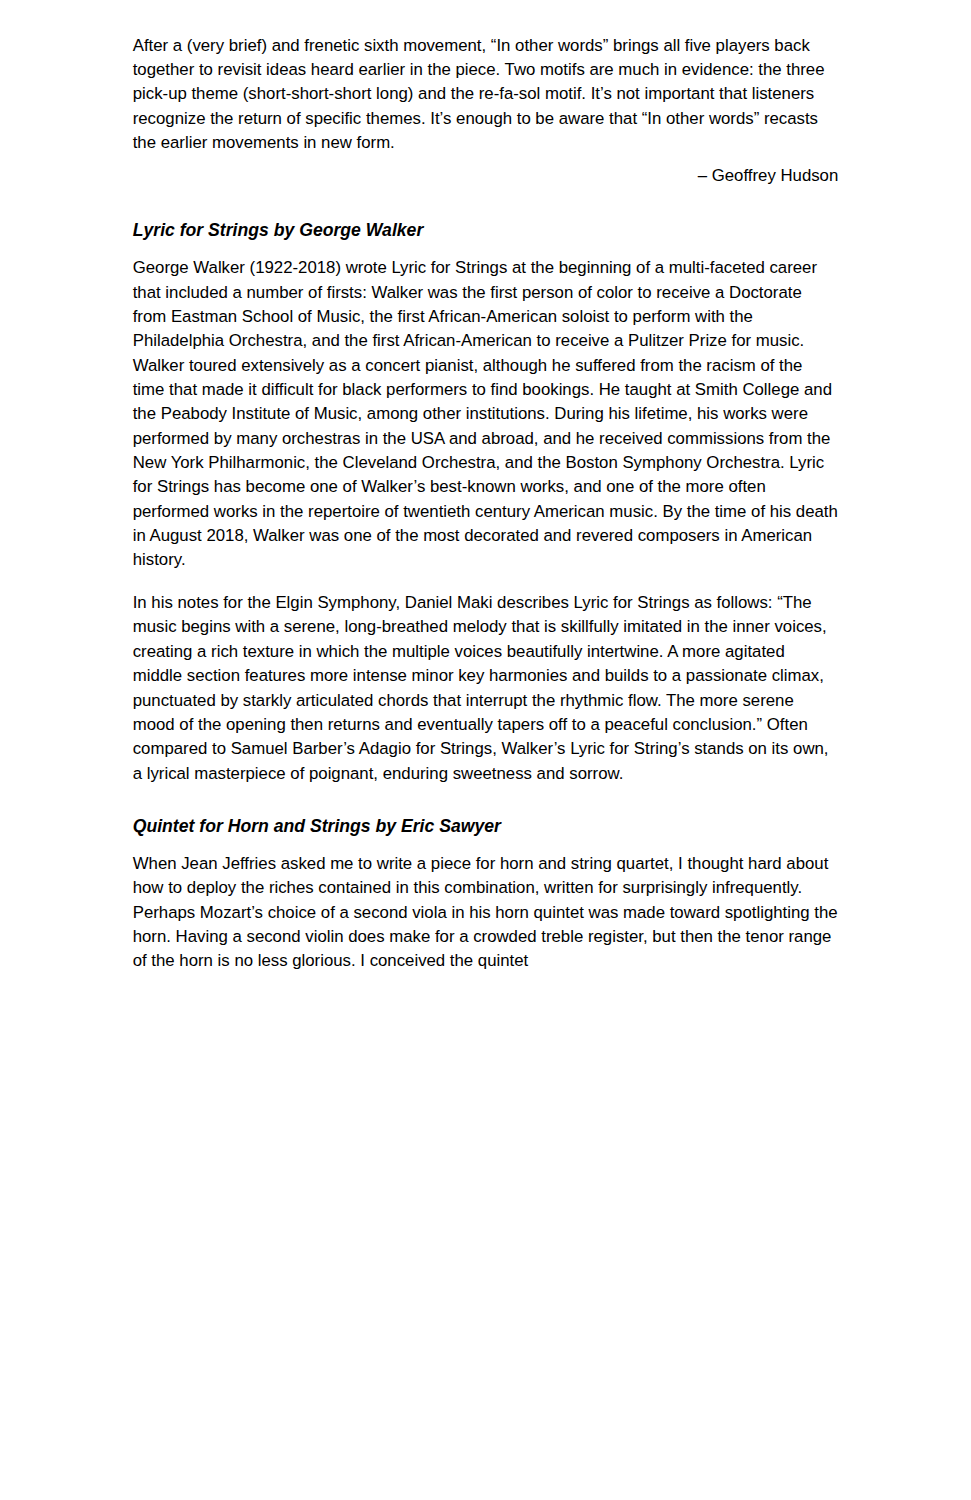After a (very brief) and frenetic sixth movement, “In other words” brings all five players back together to revisit ideas heard earlier in the piece. Two motifs are much in evidence: the three pick-up theme (short-short-short long) and the re-fa-sol motif. It’s not important that listeners recognize the return of specific themes. It’s enough to be aware that “In other words” recasts the earlier movements in new form.
– Geoffrey Hudson
Lyric for Strings by George Walker
George Walker (1922-2018) wrote Lyric for Strings at the beginning of a multi-faceted career that included a number of firsts: Walker was the first person of color to receive a Doctorate from Eastman School of Music, the first African-American soloist to perform with the Philadelphia Orchestra, and the first African-American to receive a Pulitzer Prize for music. Walker toured extensively as a concert pianist, although he suffered from the racism of the time that made it difficult for black performers to find bookings. He taught at Smith College and the Peabody Institute of Music, among other institutions. During his lifetime, his works were performed by many orchestras in the USA and abroad, and he received commissions from the New York Philharmonic, the Cleveland Orchestra, and the Boston Symphony Orchestra. Lyric for Strings has become one of Walker’s best-known works, and one of the more often performed works in the repertoire of twentieth century American music. By the time of his death in August 2018, Walker was one of the most decorated and revered composers in American history.
In his notes for the Elgin Symphony, Daniel Maki describes Lyric for Strings as follows: “The music begins with a serene, long-breathed melody that is skillfully imitated in the inner voices, creating a rich texture in which the multiple voices beautifully intertwine. A more agitated middle section features more intense minor key harmonies and builds to a passionate climax, punctuated by starkly articulated chords that interrupt the rhythmic flow. The more serene mood of the opening then returns and eventually tapers off to a peaceful conclusion.” Often compared to Samuel Barber’s Adagio for Strings, Walker’s Lyric for String’s stands on its own, a lyrical masterpiece of poignant, enduring sweetness and sorrow.
Quintet for Horn and Strings by Eric Sawyer
When Jean Jeffries asked me to write a piece for horn and string quartet, I thought hard about how to deploy the riches contained in this combination, written for surprisingly infrequently. Perhaps Mozart’s choice of a second viola in his horn quintet was made toward spotlighting the horn. Having a second violin does make for a crowded treble register, but then the tenor range of the horn is no less glorious. I conceived the quintet